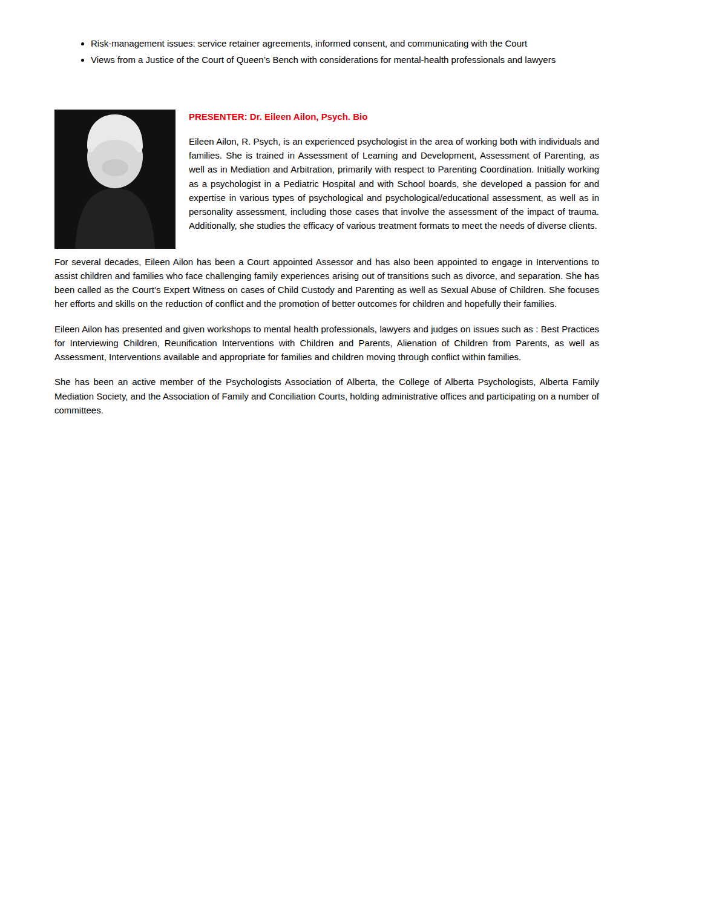Risk-management issues: service retainer agreements, informed consent, and communicating with the Court
Views from a Justice of the Court of Queen’s Bench with considerations for mental-health professionals and lawyers
PRESENTER: Dr. Eileen Ailon, Psych. Bio
Eileen Ailon, R. Psych, is an experienced psychologist in the area of working both with individuals and families. She is trained in Assessment of Learning and Development, Assessment of Parenting, as well as in Mediation and Arbitration, primarily with respect to Parenting Coordination. Initially working as a psychologist in a Pediatric Hospital and with School boards, she developed a passion for and expertise in various types of psychological and psychological/educational assessment, as well as in personality assessment, including those cases that involve the assessment of the impact of trauma. Additionally, she studies the efficacy of various treatment formats to meet the needs of diverse clients.
For several decades, Eileen Ailon has been a Court appointed Assessor and has also been appointed to engage in Interventions to assist children and families who face challenging family experiences arising out of transitions such as divorce, and separation. She has been called as the Court’s Expert Witness on cases of Child Custody and Parenting as well as Sexual Abuse of Children. She focuses her efforts and skills on the reduction of conflict and the promotion of better outcomes for children and hopefully their families.
Eileen Ailon has presented and given workshops to mental health professionals, lawyers and judges on issues such as : Best Practices for Interviewing Children, Reunification Interventions with Children and Parents, Alienation of Children from Parents, as well as Assessment, Interventions available and appropriate for families and children moving through conflict within families.
She has been an active member of the Psychologists Association of Alberta, the College of Alberta Psychologists, Alberta Family Mediation Society, and the Association of Family and Conciliation Courts, holding administrative offices and participating on a number of committees.